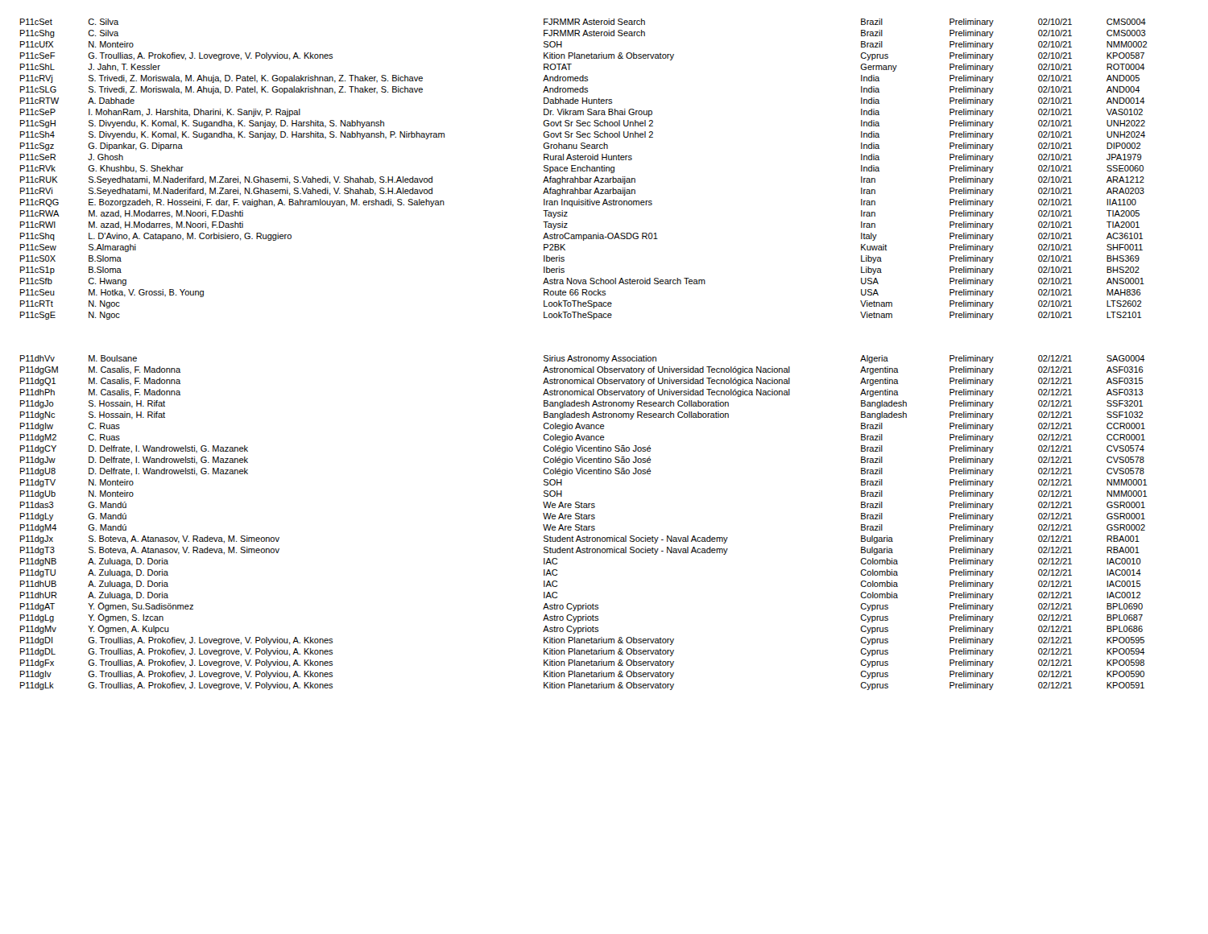| P11cSet | C. Silva | FJRMMR Asteroid Search | Brazil | Preliminary | 02/10/21 | CMS0004 |
| P11cShg | C. Silva | FJRMMR Asteroid Search | Brazil | Preliminary | 02/10/21 | CMS0003 |
| P11cUfX | N. Monteiro | SOH | Brazil | Preliminary | 02/10/21 | NMM0002 |
| P11cSeF | G. Troullias, A. Prokofiev, J. Lovegrove, V. Polyviou, A. Kkones | Kition Planetarium & Observatory | Cyprus | Preliminary | 02/10/21 | KPO0587 |
| P11cShL | J. Jahn, T. Kessler | ROTAT | Germany | Preliminary | 02/10/21 | ROT0004 |
| P11cRVj | S. Trivedi, Z. Moriswala, M. Ahuja, D. Patel, K. Gopalakrishnan, Z. Thaker, S. Bichave | Andromeds | India | Preliminary | 02/10/21 | AND005 |
| P11cSLG | S. Trivedi, Z. Moriswala, M. Ahuja, D. Patel, K. Gopalakrishnan, Z. Thaker, S. Bichave | Andromeds | India | Preliminary | 02/10/21 | AND004 |
| P11cRTW | A. Dabhade | Dabhade Hunters | India | Preliminary | 02/10/21 | AND0014 |
| P11cSeP | I. MohanRam, J. Harshita, Dharini, K. Sanjiv, P. Rajpal | Dr. Vikram Sara Bhai Group | India | Preliminary | 02/10/21 | VAS0102 |
| P11cSgH | S. Divyendu, K. Komal, K. Sugandha, K. Sanjay, D. Harshita, S. Nabhyansh | Govt Sr Sec School Unhel 2 | India | Preliminary | 02/10/21 | UNH2022 |
| P11cSh4 | S. Divyendu, K. Komal, K. Sugandha, K. Sanjay, D. Harshita, S. Nabhyansh, P. Nirbhayram | Govt Sr Sec School Unhel 2 | India | Preliminary | 02/10/21 | UNH2024 |
| P11cSgz | G. Dipankar, G. Diparna | Grohanu Search | India | Preliminary | 02/10/21 | DIP0002 |
| P11cSeR | J. Ghosh | Rural Asteroid Hunters | India | Preliminary | 02/10/21 | JPA1979 |
| P11cRVk | G. Khushbu, S. Shekhar | Space Enchanting | India | Preliminary | 02/10/21 | SSE0060 |
| P11cRUK | S.Seyedhatami, M.Naderifard, M.Zarei, N.Ghasemi, S.Vahedi, V. Shahab, S.H.Aledavod | Afaghrahbar Azarbaijan | Iran | Preliminary | 02/10/21 | ARA1212 |
| P11cRVi | S.Seyedhatami, M.Naderifard, M.Zarei, N.Ghasemi, S.Vahedi, V. Shahab, S.H.Aledavod | Afaghrahbar Azarbaijan | Iran | Preliminary | 02/10/21 | ARA0203 |
| P11cRQG | E. Bozorgzadeh, R. Hosseini, F. dar, F. vaighan, A. Bahramlouyan, M. ershadi, S. Salehyan | Iran Inquisitive Astronomers | Iran | Preliminary | 02/10/21 | IIA1100 |
| P11cRWA | M. azad, H.Modarres, M.Noori, F.Dashti | Taysiz | Iran | Preliminary | 02/10/21 | TIA2005 |
| P11cRWl | M. azad, H.Modarres, M.Noori, F.Dashti | Taysiz | Iran | Preliminary | 02/10/21 | TIA2001 |
| P11cShq | L. D'Avino, A. Catapano, M. Corbisiero, G. Ruggiero | AstroCampania-OASDG R01 | Italy | Preliminary | 02/10/21 | AC36101 |
| P11cSew | S.Almaraghi | P2BK | Kuwait | Preliminary | 02/10/21 | SHF0011 |
| P11cS0X | B.Sloma | Iberis | Libya | Preliminary | 02/10/21 | BHS369 |
| P11cS1p | B.Sloma | Iberis | Libya | Preliminary | 02/10/21 | BHS202 |
| P11cSfb | C. Hwang | Astra Nova School Asteroid Search Team | USA | Preliminary | 02/10/21 | ANS0001 |
| P11cSeu | M. Hotka, V. Grossi, B. Young | Route 66 Rocks | USA | Preliminary | 02/10/21 | MAH836 |
| P11cRTt | N. Ngoc | LookToTheSpace | Vietnam | Preliminary | 02/10/21 | LTS2602 |
| P11cSgE | N. Ngoc | LookToTheSpace | Vietnam | Preliminary | 02/10/21 | LTS2101 |
| P11dhVv | M. Boulsane | Sirius Astronomy Association | Algeria | Preliminary | 02/12/21 | SAG0004 |
| P11dgGM | M. Casalis, F. Madonna | Astronomical Observatory of Universidad Tecnológica Nacional | Argentina | Preliminary | 02/12/21 | ASF0316 |
| P11dgQ1 | M. Casalis, F. Madonna | Astronomical Observatory of Universidad Tecnológica Nacional | Argentina | Preliminary | 02/12/21 | ASF0315 |
| P11dhPh | M. Casalis, F. Madonna | Astronomical Observatory of Universidad Tecnológica Nacional | Argentina | Preliminary | 02/12/21 | ASF0313 |
| P11dgJo | S. Hossain, H. Rifat | Bangladesh Astronomy Research Collaboration | Bangladesh | Preliminary | 02/12/21 | SSF3201 |
| P11dgNc | S. Hossain, H. Rifat | Bangladesh Astronomy Research Collaboration | Bangladesh | Preliminary | 02/12/21 | SSF1032 |
| P11dgIw | C. Ruas | Colegio Avance | Brazil | Preliminary | 02/12/21 | CCR0001 |
| P11dgM2 | C. Ruas | Colegio Avance | Brazil | Preliminary | 02/12/21 | CCR0001 |
| P11dgCY | D. Delfrate, I. Wandrowelsti, G. Mazanek | Colégio Vicentino São José | Brazil | Preliminary | 02/12/21 | CVS0574 |
| P11dgJw | D. Delfrate, I. Wandrowelsti, G. Mazanek | Colégio Vicentino São José | Brazil | Preliminary | 02/12/21 | CVS0578 |
| P11dgU8 | D. Delfrate, I. Wandrowelsti, G. Mazanek | Colégio Vicentino São José | Brazil | Preliminary | 02/12/21 | CVS0578 |
| P11dgTV | N. Monteiro | SOH | Brazil | Preliminary | 02/12/21 | NMM0001 |
| P11dgUb | N. Monteiro | SOH | Brazil | Preliminary | 02/12/21 | NMM0001 |
| P11das3 | G. Mandú | We Are Stars | Brazil | Preliminary | 02/12/21 | GSR0001 |
| P11dgLy | G. Mandú | We Are Stars | Brazil | Preliminary | 02/12/21 | GSR0001 |
| P11dgM4 | G. Mandú | We Are Stars | Brazil | Preliminary | 02/12/21 | GSR0002 |
| P11dgJx | S. Boteva, A. Atanasov, V. Radeva, M. Simeonov | Student Astronomical Society - Naval Academy | Bulgaria | Preliminary | 02/12/21 | RBA001 |
| P11dgT3 | S. Boteva, A. Atanasov, V. Radeva, M. Simeonov | Student Astronomical Society - Naval Academy | Bulgaria | Preliminary | 02/12/21 | RBA001 |
| P11dgNB | A. Zuluaga, D. Doria | IAC | Colombia | Preliminary | 02/12/21 | IAC0010 |
| P11dgTU | A. Zuluaga, D. Doria | IAC | Colombia | Preliminary | 02/12/21 | IAC0014 |
| P11dhUB | A. Zuluaga, D. Doria | IAC | Colombia | Preliminary | 02/12/21 | IAC0015 |
| P11dhUR | A. Zuluaga, D. Doria | IAC | Colombia | Preliminary | 02/12/21 | IAC0012 |
| P11dgAT | Y. Ögmen, Su.Sadisönmez | Astro Cypriots | Cyprus | Preliminary | 02/12/21 | BPL0690 |
| P11dgLg | Y. Ögmen, S. Izcan | Astro Cypriots | Cyprus | Preliminary | 02/12/21 | BPL0687 |
| P11dgMv | Y. Ögmen, A. Kulpcu | Astro Cypriots | Cyprus | Preliminary | 02/12/21 | BPL0686 |
| P11dgDI | G. Troullias, A. Prokofiev, J. Lovegrove, V. Polyviou, A. Kkones | Kition Planetarium & Observatory | Cyprus | Preliminary | 02/12/21 | KPO0595 |
| P11dgDL | G. Troullias, A. Prokofiev, J. Lovegrove, V. Polyviou, A. Kkones | Kition Planetarium & Observatory | Cyprus | Preliminary | 02/12/21 | KPO0594 |
| P11dgFx | G. Troullias, A. Prokofiev, J. Lovegrove, V. Polyviou, A. Kkones | Kition Planetarium & Observatory | Cyprus | Preliminary | 02/12/21 | KPO0598 |
| P11dgIv | G. Troullias, A. Prokofiev, J. Lovegrove, V. Polyviou, A. Kkones | Kition Planetarium & Observatory | Cyprus | Preliminary | 02/12/21 | KPO0590 |
| P11dgLk | G. Troullias, A. Prokofiev, J. Lovegrove, V. Polyviou, A. Kkones | Kition Planetarium & Observatory | Cyprus | Preliminary | 02/12/21 | KPO0591 |